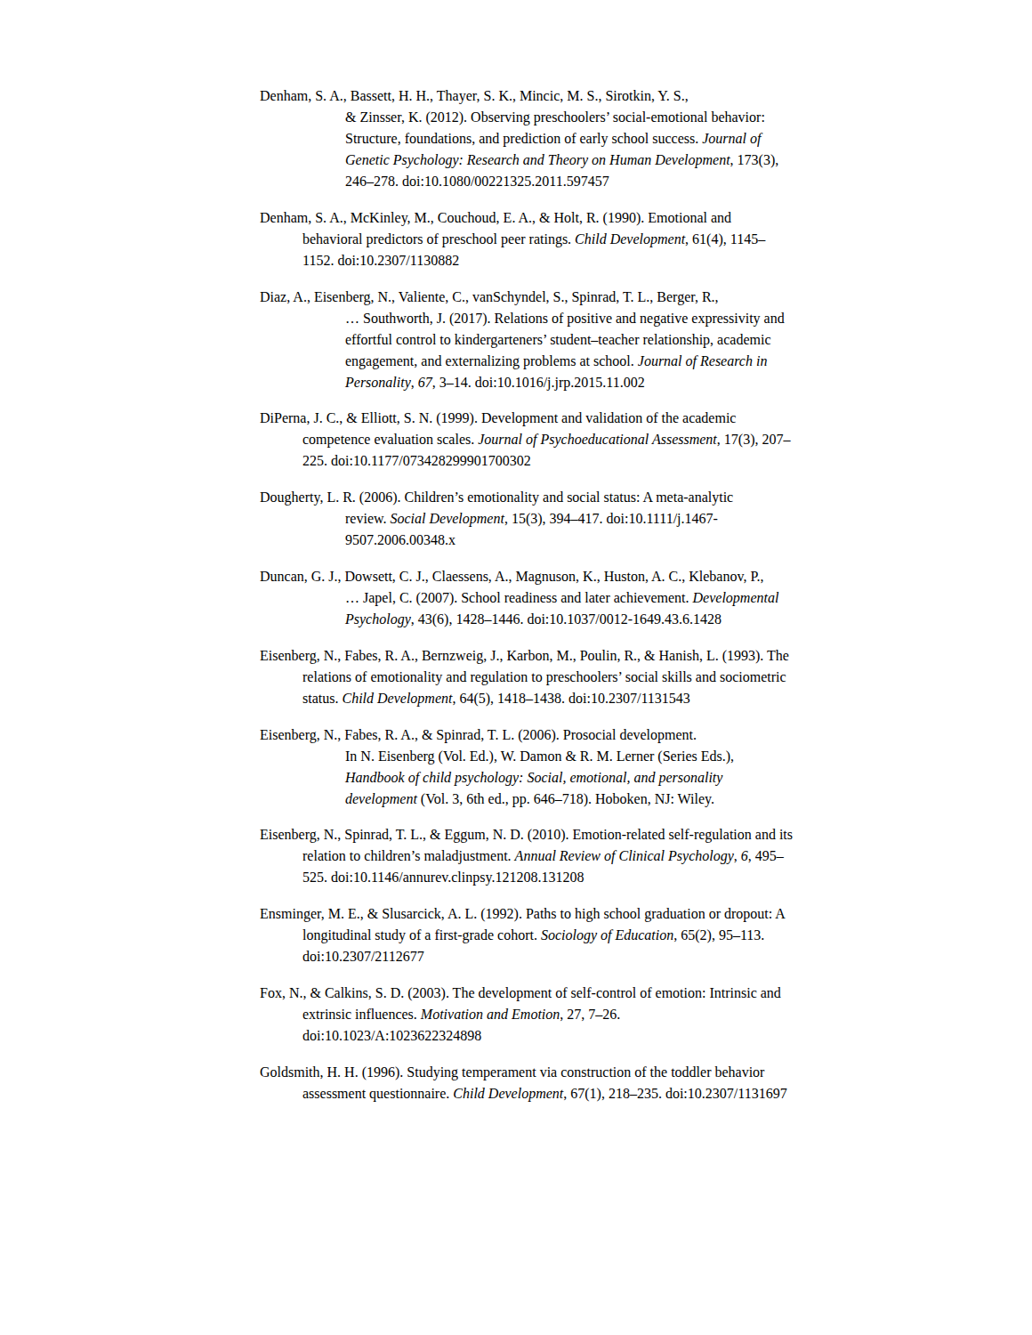Denham, S. A., Bassett, H. H., Thayer, S. K., Mincic, M. S., Sirotkin, Y. S.,& Zinsser, K. (2012). Observing preschoolers’ social-emotional behavior: Structure, foundations, and prediction of early school success. Journal of Genetic Psychology: Research and Theory on Human Development, 173(3), 246–278. doi:10.1080/00221325.2011.597457
Denham, S. A., McKinley, M., Couchoud, E. A., & Holt, R. (1990). Emotional and behavioral predictors of preschool peer ratings. Child Development, 61(4), 1145–1152. doi:10.2307/1130882
Diaz, A., Eisenberg, N., Valiente, C., vanSchyndel, S., Spinrad, T. L., Berger, R.,… Southworth, J. (2017). Relations of positive and negative expressivity and effortful control to kindergarteners’ student–teacher relationship, academic engagement, and externalizing problems at school. Journal of Research in Personality, 67, 3–14. doi:10.1016/j.jrp.2015.11.002
DiPerna, J. C., & Elliott, S. N. (1999). Development and validation of the academic competence evaluation scales. Journal of Psychoeducational Assessment, 17(3), 207–225. doi:10.1177/073428299901700302
Dougherty, L. R. (2006). Children’s emotionality and social status: A meta-analyticreview. Social Development, 15(3), 394–417. doi:10.1111/j.1467-9507.2006.00348.x
Duncan, G. J., Dowsett, C. J., Claessens, A., Magnuson, K., Huston, A. C., Klebanov, P.,… Japel, C. (2007). School readiness and later achievement. Developmental Psychology, 43(6), 1428–1446. doi:10.1037/0012-1649.43.6.1428
Eisenberg, N., Fabes, R. A., Bernzweig, J., Karbon, M., Poulin, R., & Hanish, L. (1993). The relations of emotionality and regulation to preschoolers’ social skills and sociometric status. Child Development, 64(5), 1418–1438. doi:10.2307/1131543
Eisenberg, N., Fabes, R. A., & Spinrad, T. L. (2006). Prosocial development.In N. Eisenberg (Vol. Ed.), W. Damon & R. M. Lerner (Series Eds.), Handbook of child psychology: Social, emotional, and personality development (Vol. 3, 6th ed., pp. 646–718). Hoboken, NJ: Wiley.
Eisenberg, N., Spinrad, T. L., & Eggum, N. D. (2010). Emotion-related self-regulation and its relation to children’s maladjustment. Annual Review of Clinical Psychology, 6, 495–525. doi:10.1146/annurev.clinpsy.121208.131208
Ensminger, M. E., & Slusarcick, A. L. (1992). Paths to high school graduation or dropout: A longitudinal study of a first-grade cohort. Sociology of Education, 65(2), 95–113. doi:10.2307/2112677
Fox, N., & Calkins, S. D. (2003). The development of self-control of emotion: Intrinsic and extrinsic influences. Motivation and Emotion, 27, 7–26. doi:10.1023/A:1023622324898
Goldsmith, H. H. (1996). Studying temperament via construction of the toddler behavior assessment questionnaire. Child Development, 67(1), 218–235. doi:10.2307/1131697